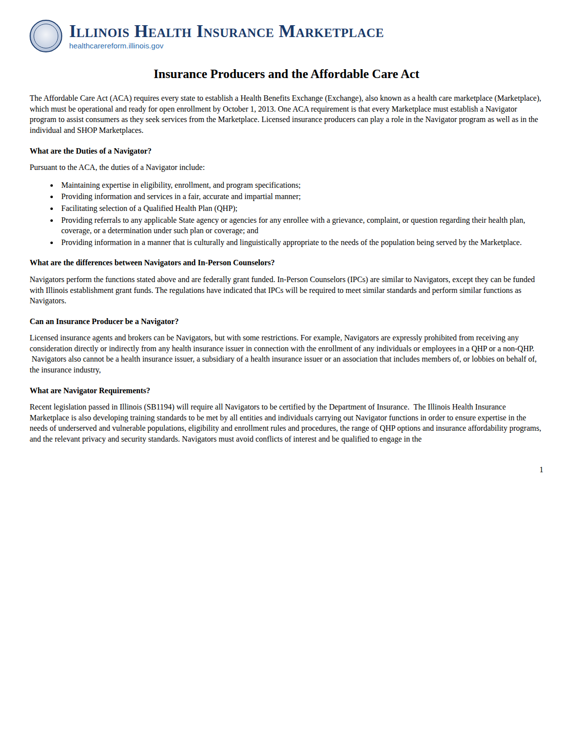Illinois Health Insurance Marketplace
healthcarereform.illinois.gov
Insurance Producers and the Affordable Care Act
The Affordable Care Act (ACA) requires every state to establish a Health Benefits Exchange (Exchange), also known as a health care marketplace (Marketplace), which must be operational and ready for open enrollment by October 1, 2013. One ACA requirement is that every Marketplace must establish a Navigator program to assist consumers as they seek services from the Marketplace. Licensed insurance producers can play a role in the Navigator program as well as in the individual and SHOP Marketplaces.
What are the Duties of a Navigator?
Pursuant to the ACA, the duties of a Navigator include:
Maintaining expertise in eligibility, enrollment, and program specifications;
Providing information and services in a fair, accurate and impartial manner;
Facilitating selection of a Qualified Health Plan (QHP);
Providing referrals to any applicable State agency or agencies for any enrollee with a grievance, complaint, or question regarding their health plan, coverage, or a determination under such plan or coverage; and
Providing information in a manner that is culturally and linguistically appropriate to the needs of the population being served by the Marketplace.
What are the differences between Navigators and In-Person Counselors?
Navigators perform the functions stated above and are federally grant funded. In-Person Counselors (IPCs) are similar to Navigators, except they can be funded with Illinois establishment grant funds. The regulations have indicated that IPCs will be required to meet similar standards and perform similar functions as Navigators.
Can an Insurance Producer be a Navigator?
Licensed insurance agents and brokers can be Navigators, but with some restrictions. For example, Navigators are expressly prohibited from receiving any consideration directly or indirectly from any health insurance issuer in connection with the enrollment of any individuals or employees in a QHP or a non-QHP. Navigators also cannot be a health insurance issuer, a subsidiary of a health insurance issuer or an association that includes members of, or lobbies on behalf of, the insurance industry,
What are Navigator Requirements?
Recent legislation passed in Illinois (SB1194) will require all Navigators to be certified by the Department of Insurance. The Illinois Health Insurance Marketplace is also developing training standards to be met by all entities and individuals carrying out Navigator functions in order to ensure expertise in the needs of underserved and vulnerable populations, eligibility and enrollment rules and procedures, the range of QHP options and insurance affordability programs, and the relevant privacy and security standards. Navigators must avoid conflicts of interest and be qualified to engage in the
1